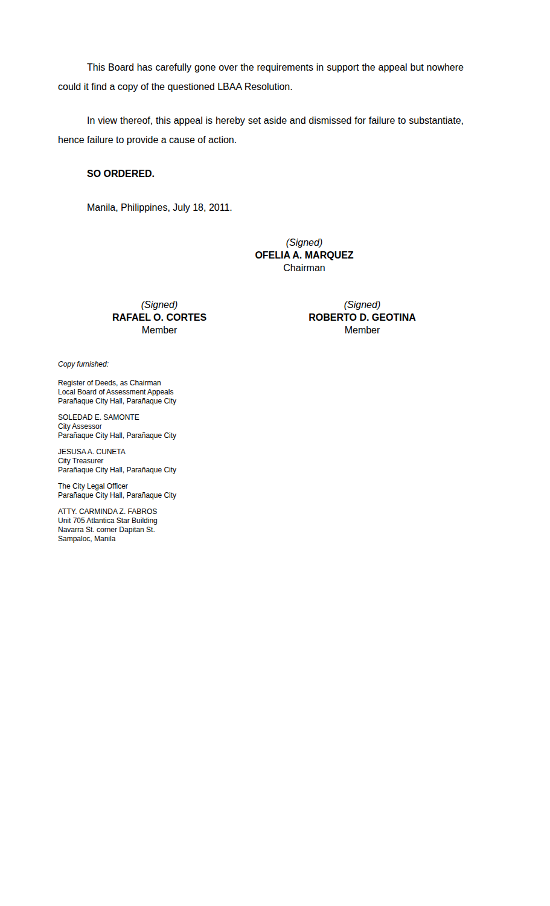This Board has carefully gone over the requirements in support the appeal but nowhere could it find a copy of the questioned LBAA Resolution.
In view thereof, this appeal is hereby set aside and dismissed for failure to substantiate, hence failure to provide a cause of action.
SO ORDERED.
Manila, Philippines, July 18, 2011.
(Signed)
OFELIA A. MARQUEZ
Chairman
| (Signed) RAFAEL O. CORTES Member | (Signed) ROBERTO D. GEOTINA Member |
Copy furnished:
Register of Deeds, as Chairman
Local Board of Assessment Appeals
Parañaque City Hall, Parañaque City
SOLEDAD E. SAMONTE
City Assessor
Parañaque City Hall, Parañaque City
JESUSA A. CUNETA
City Treasurer
Parañaque City Hall, Parañaque City
The City Legal Officer
Parañaque City Hall, Parañaque City
ATTY. CARMINDA Z. FABROS
Unit 705 Atlantica Star Building
Navarra St. corner Dapitan St.
Sampaloc, Manila